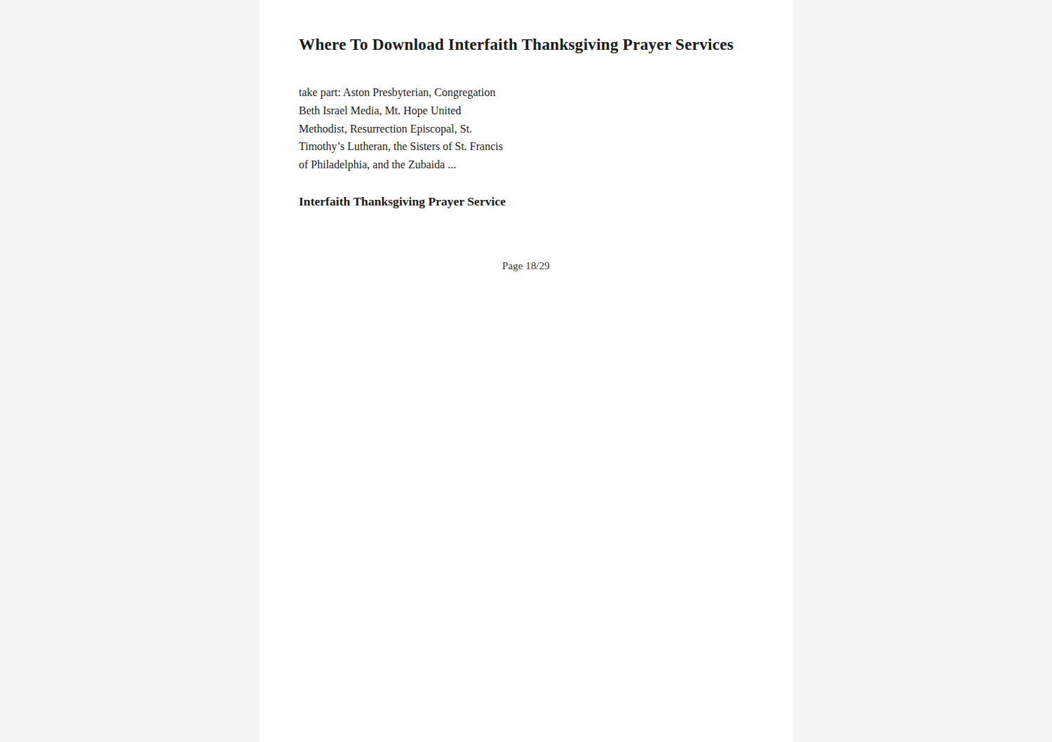Where To Download Interfaith Thanksgiving Prayer Services
take part: Aston Presbyterian, Congregation Beth Israel Media, Mt. Hope United Methodist, Resurrection Episcopal, St. Timothy’s Lutheran, the Sisters of St. Francis of Philadelphia, and the Zubaida ...
Interfaith Thanksgiving Prayer Service
Page 18/29